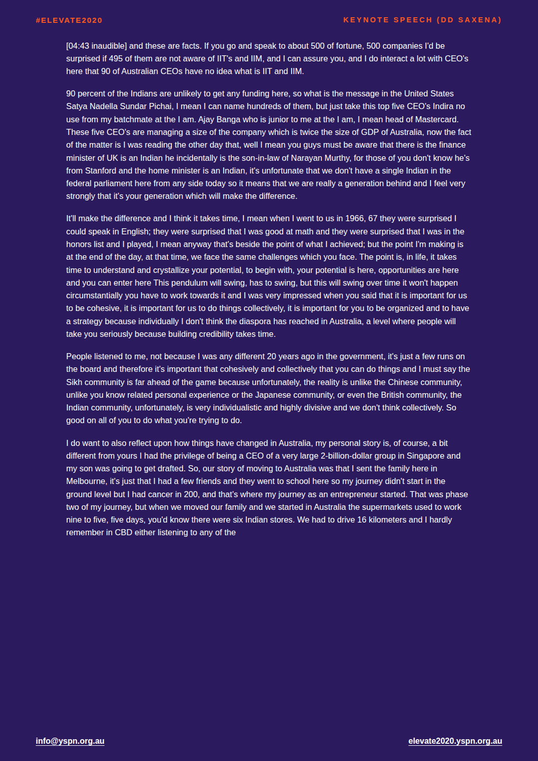#ELEVATE2020
Keynote Speech (DD Saxena)
[04:43 inaudible] and these are facts. If you go and speak to about 500 of fortune, 500 companies I'd be surprised if 495 of them are not aware of IIT's and IIM, and I can assure you, and I do interact a lot with CEO's here that 90 of Australian CEOs have no idea what is IIT and IIM.
90 percent of the Indians are unlikely to get any funding here, so what is the message in the United States Satya Nadella Sundar Pichai, I mean I can name hundreds of them, but just take this top five CEO's Indira no use from my batchmate at the I am. Ajay Banga who is junior to me at the I am, I mean head of Mastercard. These five CEO's are managing a size of the company which is twice the size of GDP of Australia, now the fact of the matter is I was reading the other day that, well I mean you guys must be aware that there is the finance minister of UK is an Indian he incidentally is the son-in-law of Narayan Murthy, for those of you don't know he's from Stanford and the home minister is an Indian, it's unfortunate that we don't have a single Indian in the federal parliament here from any side today so it means that we are really a generation behind and I feel very strongly that it's your generation which will make the difference.
It'll make the difference and I think it takes time, I mean when I went to us in 1966, 67 they were surprised I could speak in English; they were surprised that I was good at math and they were surprised that I was in the honors list and I played, I mean anyway that's beside the point of what I achieved; but the point I'm making is at the end of the day, at that time, we face the same challenges which you face. The point is, in life, it takes time to understand and crystallize your potential, to begin with, your potential is here, opportunities are here and you can enter here This pendulum will swing, has to swing, but this will swing over time it won't happen circumstantially you have to work towards it and I was very impressed when you said that it is important for us to be cohesive, it is important for us to do things collectively, it is important for you to be organized and to have a strategy because individually I don't think the diaspora has reached in Australia, a level where people will take you seriously because building credibility takes time.
People listened to me, not because I was any different 20 years ago in the government, it's just a few runs on the board and therefore it's important that cohesively and collectively that you can do things and I must say the Sikh community is far ahead of the game because unfortunately, the reality is unlike the Chinese community, unlike you know related personal experience or the Japanese community, or even the British community, the Indian community, unfortunately, is very individualistic and highly divisive and we don't think collectively. So good on all of you to do what you're trying to do.
I do want to also reflect upon how things have changed in Australia, my personal story is, of course, a bit different from yours I had the privilege of being a CEO of a very large 2-billion-dollar group in Singapore and my son was going to get drafted. So, our story of moving to Australia was that I sent the family here in Melbourne, it's just that I had a few friends and they went to school here so my journey didn't start in the ground level but I had cancer in 200, and that's where my journey as an entrepreneur started. That was phase two of my journey, but when we moved our family and we started in Australia the supermarkets used to work nine to five, five days, you'd know there were six Indian stores. We had to drive 16 kilometers and I hardly remember in CBD either listening to any of the
info@yspn.org.au elevate2020.yspn.org.au